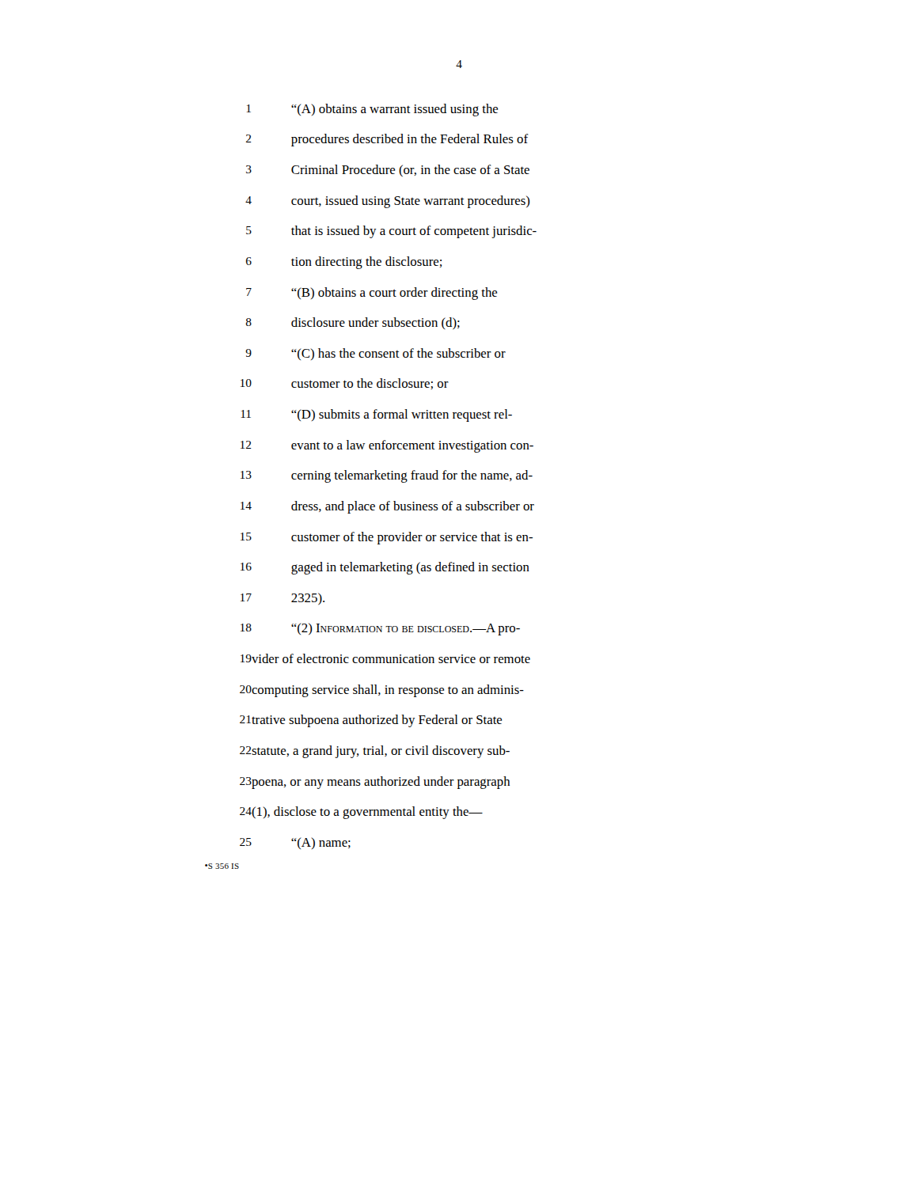4
| 1 | “(A) obtains a warrant issued using the |
| 2 | procedures described in the Federal Rules of |
| 3 | Criminal Procedure (or, in the case of a State |
| 4 | court, issued using State warrant procedures) |
| 5 | that is issued by a court of competent jurisdic- |
| 6 | tion directing the disclosure; |
| 7 | “(B) obtains a court order directing the |
| 8 | disclosure under subsection (d); |
| 9 | “(C) has the consent of the subscriber or |
| 10 | customer to the disclosure; or |
| 11 | “(D) submits a formal written request rel- |
| 12 | evant to a law enforcement investigation con- |
| 13 | cerning telemarketing fraud for the name, ad- |
| 14 | dress, and place of business of a subscriber or |
| 15 | customer of the provider or service that is en- |
| 16 | gaged in telemarketing (as defined in section |
| 17 | 2325). |
| 18 | “(2) Information to be disclosed. —A pro- |
| 19 | vider of electronic communication service or remote |
| 20 | computing service shall, in response to an adminis- |
| 21 | trative subpoena authorized by Federal or State |
| 22 | statute, a grand jury, trial, or civil discovery sub- |
| 23 | poena, or any means authorized under paragraph |
| 24 | (1), disclose to a governmental entity the— |
| 25 | “(A) name; |
•S 356 IS